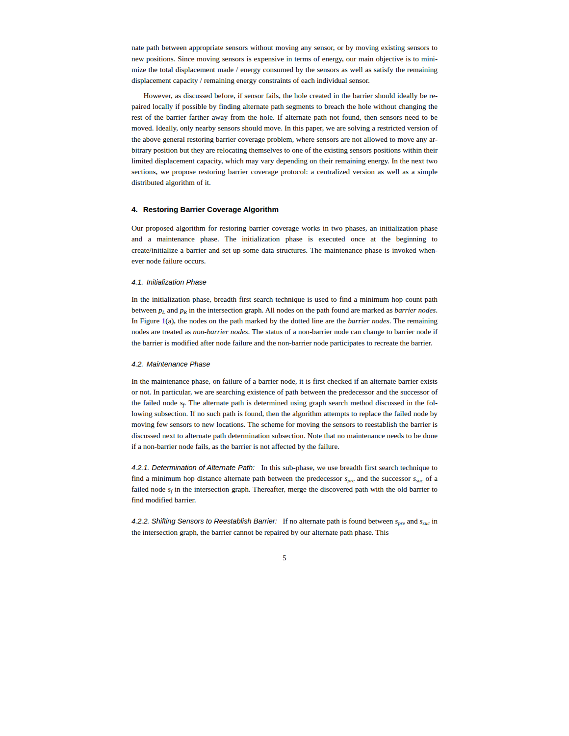nate path between appropriate sensors without moving any sensor, or by moving existing sensors to new positions. Since moving sensors is expensive in terms of energy, our main objective is to minimize the total displacement made / energy consumed by the sensors as well as satisfy the remaining displacement capacity / remaining energy constraints of each individual sensor.
However, as discussed before, if sensor fails, the hole created in the barrier should ideally be repaired locally if possible by finding alternate path segments to breach the hole without changing the rest of the barrier farther away from the hole. If alternate path not found, then sensors need to be moved. Ideally, only nearby sensors should move. In this paper, we are solving a restricted version of the above general restoring barrier coverage problem, where sensors are not allowed to move any arbitrary position but they are relocating themselves to one of the existing sensors positions within their limited displacement capacity, which may vary depending on their remaining energy. In the next two sections, we propose restoring barrier coverage protocol: a centralized version as well as a simple distributed algorithm of it.
4. Restoring Barrier Coverage Algorithm
Our proposed algorithm for restoring barrier coverage works in two phases, an initialization phase and a maintenance phase. The initialization phase is executed once at the beginning to create/initialize a barrier and set up some data structures. The maintenance phase is invoked whenever node failure occurs.
4.1. Initialization Phase
In the initialization phase, breadth first search technique is used to find a minimum hop count path between pL and pR in the intersection graph. All nodes on the path found are marked as barrier nodes. In Figure 1(a), the nodes on the path marked by the dotted line are the barrier nodes. The remaining nodes are treated as non-barrier nodes. The status of a non-barrier node can change to barrier node if the barrier is modified after node failure and the non-barrier node participates to recreate the barrier.
4.2. Maintenance Phase
In the maintenance phase, on failure of a barrier node, it is first checked if an alternate barrier exists or not. In particular, we are searching existence of path between the predecessor and the successor of the failed node sf. The alternate path is determined using graph search method discussed in the following subsection. If no such path is found, then the algorithm attempts to replace the failed node by moving few sensors to new locations. The scheme for moving the sensors to reestablish the barrier is discussed next to alternate path determination subsection. Note that no maintenance needs to be done if a non-barrier node fails, as the barrier is not affected by the failure.
4.2.1. Determination of Alternate Path: In this sub-phase, we use breadth first search technique to find a minimum hop distance alternate path between the predecessor spre and the successor ssuc of a failed node sf in the intersection graph. Thereafter, merge the discovered path with the old barrier to find modified barrier.
4.2.2. Shifting Sensors to Reestablish Barrier: If no alternate path is found between spre and ssuc in the intersection graph, the barrier cannot be repaired by our alternate path phase. This
5